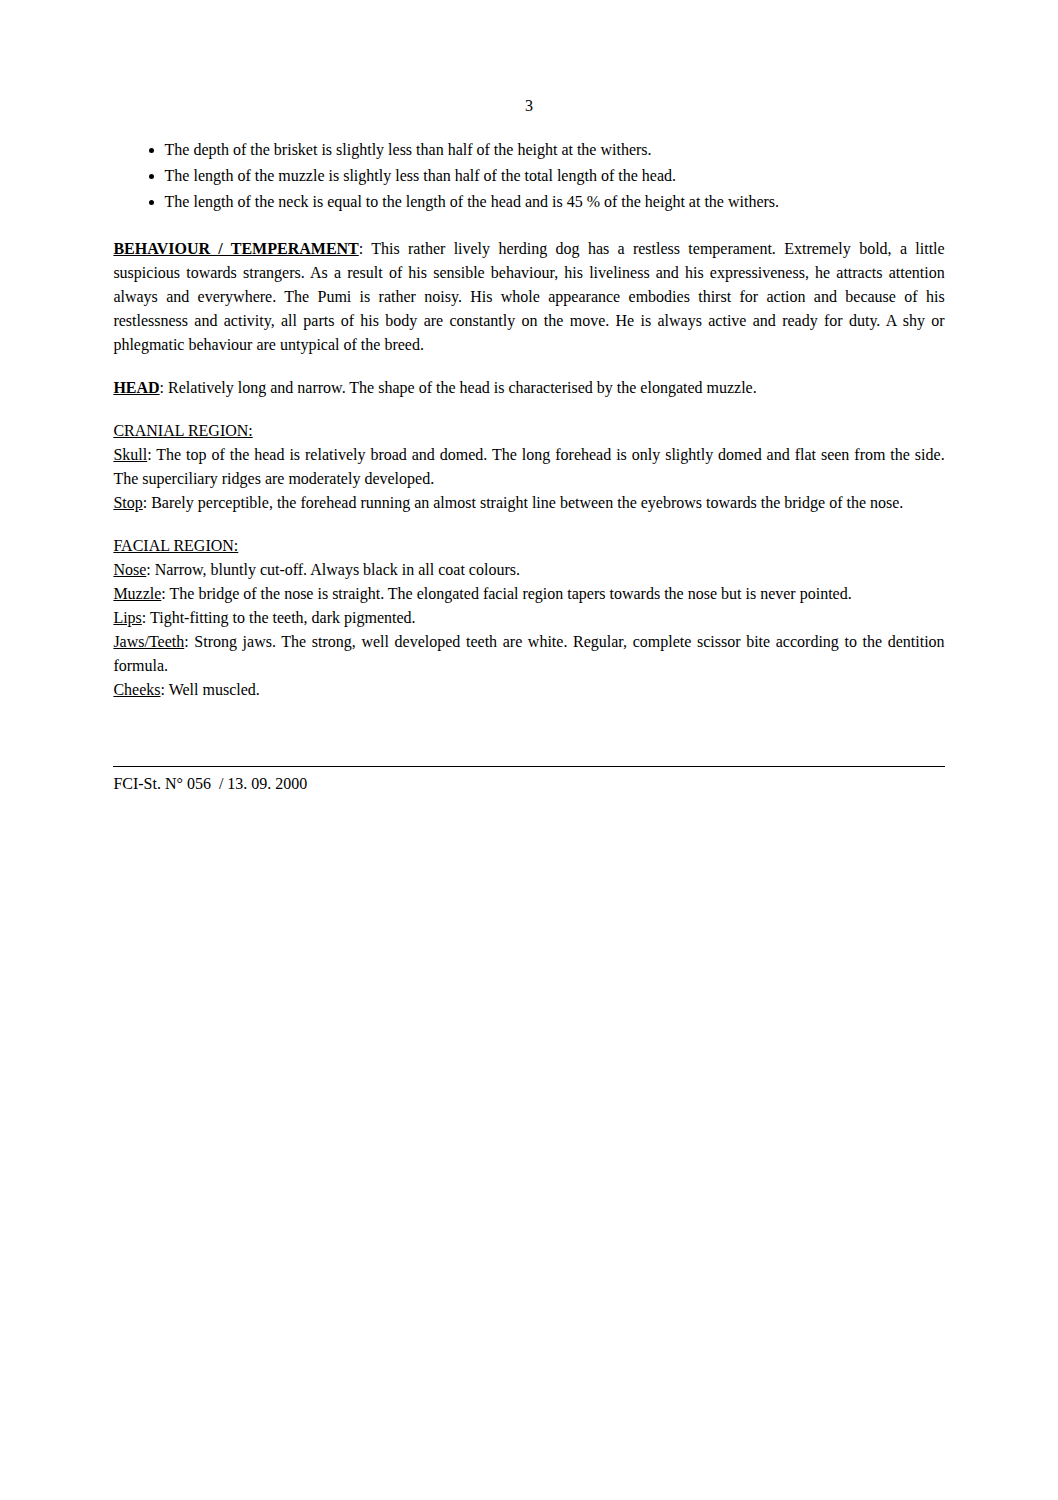3
The depth of the brisket is slightly less than half of the height at the withers.
The length of the muzzle is slightly less than half of the total length of the head.
The length of the neck is equal to the length of the head and is 45 % of the height at the withers.
BEHAVIOUR / TEMPERAMENT: This rather lively herding dog has a restless temperament. Extremely bold, a little suspicious towards strangers. As a result of his sensible behaviour, his liveliness and his expressiveness, he attracts attention always and everywhere. The Pumi is rather noisy. His whole appearance embodies thirst for action and because of his restlessness and activity, all parts of his body are constantly on the move. He is always active and ready for duty. A shy or phlegmatic behaviour are untypical of the breed.
HEAD: Relatively long and narrow. The shape of the head is characterised by the elongated muzzle.
CRANIAL REGION:
Skull: The top of the head is relatively broad and domed. The long forehead is only slightly domed and flat seen from the side. The superciliary ridges are moderately developed.
Stop: Barely perceptible, the forehead running an almost straight line between the eyebrows towards the bridge of the nose.
FACIAL REGION:
Nose: Narrow, bluntly cut-off. Always black in all coat colours.
Muzzle: The bridge of the nose is straight. The elongated facial region tapers towards the nose but is never pointed.
Lips: Tight-fitting to the teeth, dark pigmented.
Jaws/Teeth: Strong jaws. The strong, well developed teeth are white. Regular, complete scissor bite according to the dentition formula.
Cheeks: Well muscled.
FCI-St. N° 056 / 13. 09. 2000